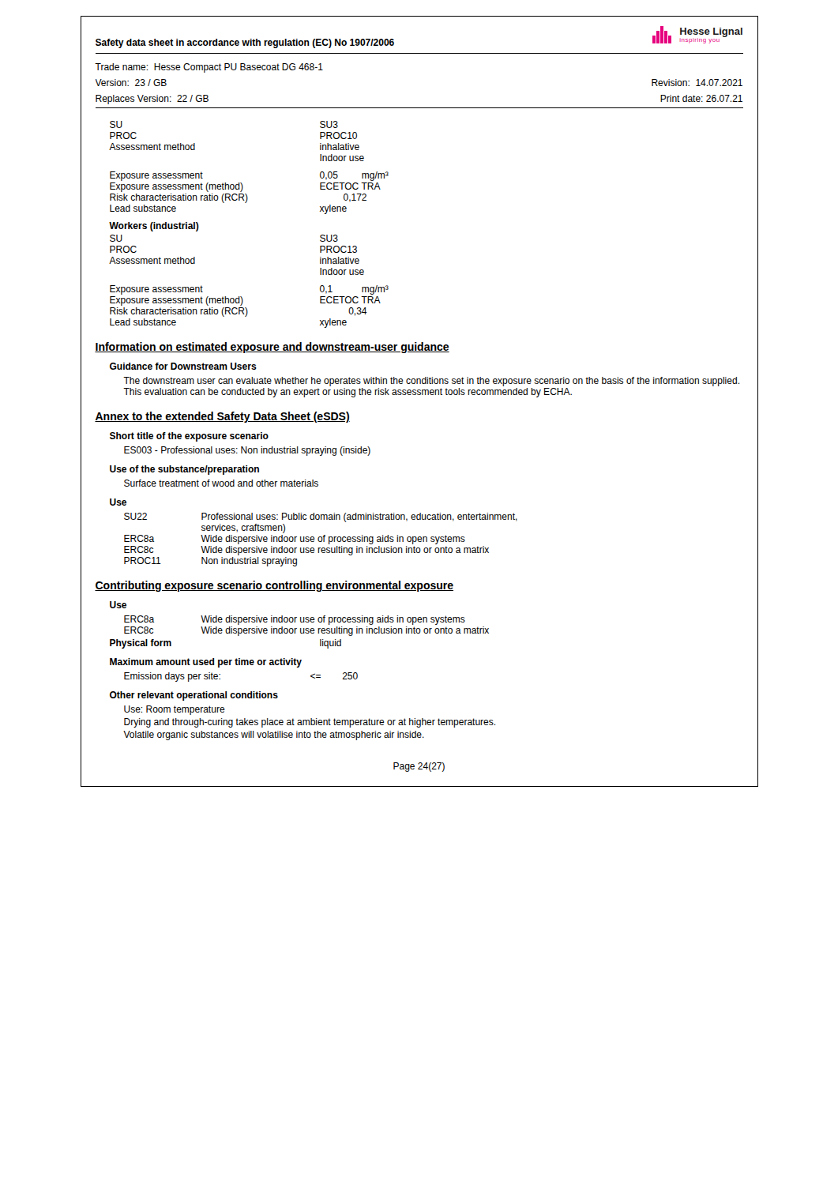Safety data sheet in accordance with regulation (EC) No 1907/2006
Hesse Lignalinspiring you
Trade name: Hesse Compact PU Basecoat DG 468-1
Version: 23 / GB
Revision: 14.07.2021
Replaces Version: 22 / GB
Print date: 26.07.21
| SU | SU3 |
| PROC | PROC10 |
| Assessment method | inhalative |
| | Indoor use |
| Exposure assessment | 0,05 mg/m³ |
| Exposure assessment (method) | ECETOC TRA |
| Risk characterisation ratio (RCR) | 0,172 |
| Lead substance | xylene |
Workers (industrial)
| SU | SU3 |
| PROC | PROC13 |
| Assessment method | inhalative |
| | Indoor use |
| Exposure assessment | 0,1 mg/m³ |
| Exposure assessment (method) | ECETOC TRA |
| Risk characterisation ratio (RCR) | 0,34 |
| Lead substance | xylene |
Information on estimated exposure and downstream-user guidance
Guidance for Downstream Users
The downstream user can evaluate whether he operates within the conditions set in the exposure scenario on the basis of the information supplied. This evaluation can be conducted by an expert or using the risk assessment tools recommended by ECHA.
Annex to the extended Safety Data Sheet (eSDS)
Short title of the exposure scenario
ES003 - Professional uses: Non industrial spraying (inside)
Use of the substance/preparation
Surface treatment of wood and other materials
Use
| SU22 | Professional uses: Public domain (administration, education, entertainment, services, craftsmen) |
| ERC8a | Wide dispersive indoor use of processing aids in open systems |
| ERC8c | Wide dispersive indoor use resulting in inclusion into or onto a matrix |
| PROC11 | Non industrial spraying |
Contributing exposure scenario controlling environmental exposure
Use
| ERC8a | Wide dispersive indoor use of processing aids in open systems |
| ERC8c | Wide dispersive indoor use resulting in inclusion into or onto a matrix |
| Physical form | liquid |
Maximum amount used per time or activity
| Emission days per site: | <= 250 |
Other relevant operational conditions
Use: Room temperature
Drying and through-curing takes place at ambient temperature or at higher temperatures.
Volatile organic substances will volatilise into the atmospheric air inside.
Page 24(27)